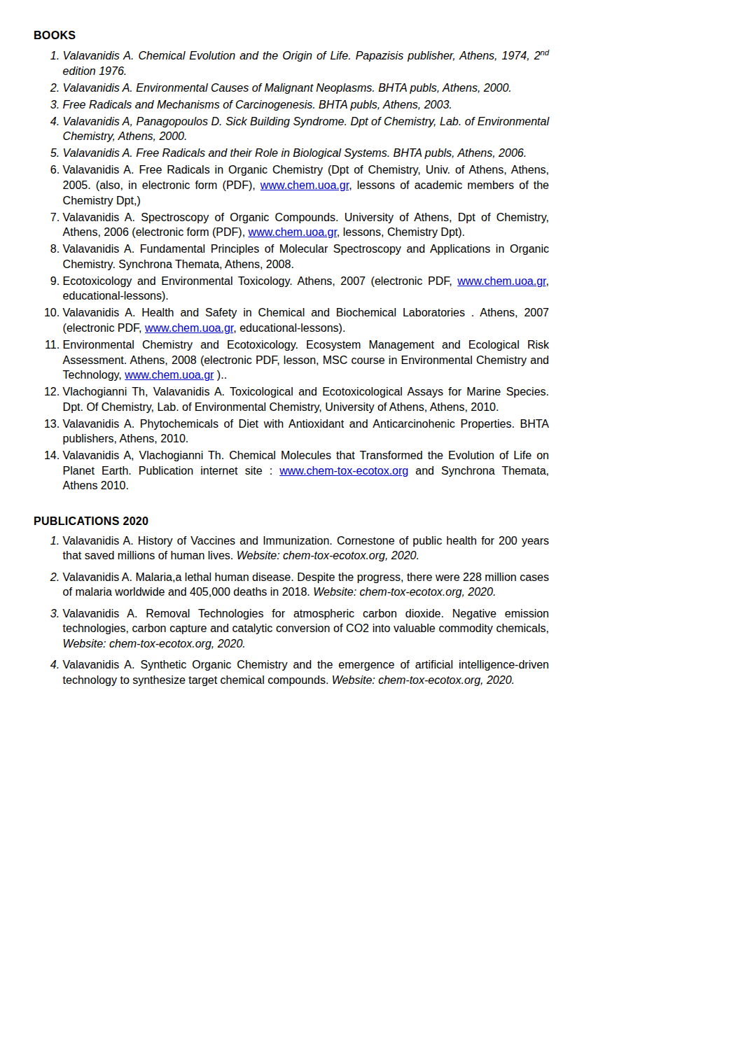BOOKS
Valavanidis A. Chemical Evolution and the Origin of Life. Papazisis publisher, Athens, 1974, 2nd edition 1976.
Valavanidis A. Environmental Causes of Malignant Neoplasms. BHTA publs, Athens, 2000.
Free Radicals and Mechanisms of Carcinogenesis. BHTA publs, Athens, 2003.
Valavanidis A, Panagopoulos D. Sick Building Syndrome. Dpt of Chemistry, Lab. of Environmental Chemistry, Athens, 2000.
Valavanidis A. Free Radicals and their Role in Biological Systems. BHTA publs, Athens, 2006.
Valavanidis A. Free Radicals in Organic Chemistry (Dpt of Chemistry, Univ. of Athens, Athens, 2005. (also, in electronic form (PDF), www.chem.uoa.gr, lessons of academic members of the Chemistry Dpt,)
Valavanidis A. Spectroscopy of Organic Compounds. University of Athens, Dpt of Chemistry, Athens, 2006 (electronic form (PDF), www.chem.uoa.gr, lessons, Chemistry Dpt).
Valavanidis A. Fundamental Principles of Molecular Spectroscopy and Applications in Organic Chemistry. Synchrona Themata, Athens, 2008.
Ecotoxicology and Environmental Toxicology. Athens, 2007 (electronic PDF, www.chem.uoa.gr, educational-lessons).
Valavanidis A. Health and Safety in Chemical and Biochemical Laboratories . Athens, 2007 (electronic PDF, www.chem.uoa.gr, educational-lessons).
Environmental Chemistry and Ecotoxicology. Ecosystem Management and Ecological Risk Assessment. Athens, 2008 (electronic PDF, lesson, MSC course in Environmental Chemistry and Technology, www.chem.uoa.gr )..
Vlachogianni Th, Valavanidis A. Toxicological and Ecotoxicological Assays for Marine Species. Dpt. Of Chemistry, Lab. of Environmental Chemistry, University of Athens, Athens, 2010.
Valavanidis A. Phytochemicals of Diet with Antioxidant and Anticarcinohenic Properties. BHTA publishers, Athens, 2010.
Valavanidis A, Vlachogianni Th. Chemical Molecules that Transformed the Evolution of Life on Planet Earth. Publication internet site : www.chem-tox-ecotox.org and Synchrona Themata, Athens 2010.
PUBLICATIONS 2020
Valavanidis A. History of Vaccines and Immunization. Cornestone of public health for 200 years that saved millions of human lives. Website: chem-tox-ecotox.org, 2020.
Valavanidis A. Malaria,a lethal human disease. Despite the progress, there were 228 million cases of malaria worldwide and 405,000 deaths in 2018. Website: chem-tox-ecotox.org, 2020.
Valavanidis A. Removal Technologies for atmospheric carbon dioxide. Negative emission technologies, carbon capture and catalytic conversion of CO2 into valuable commodity chemicals, Website: chem-tox-ecotox.org, 2020.
Valavanidis A. Synthetic Organic Chemistry and the emergence of artificial intelligence-driven technology to synthesize target chemical compounds. Website: chem-tox-ecotox.org, 2020.